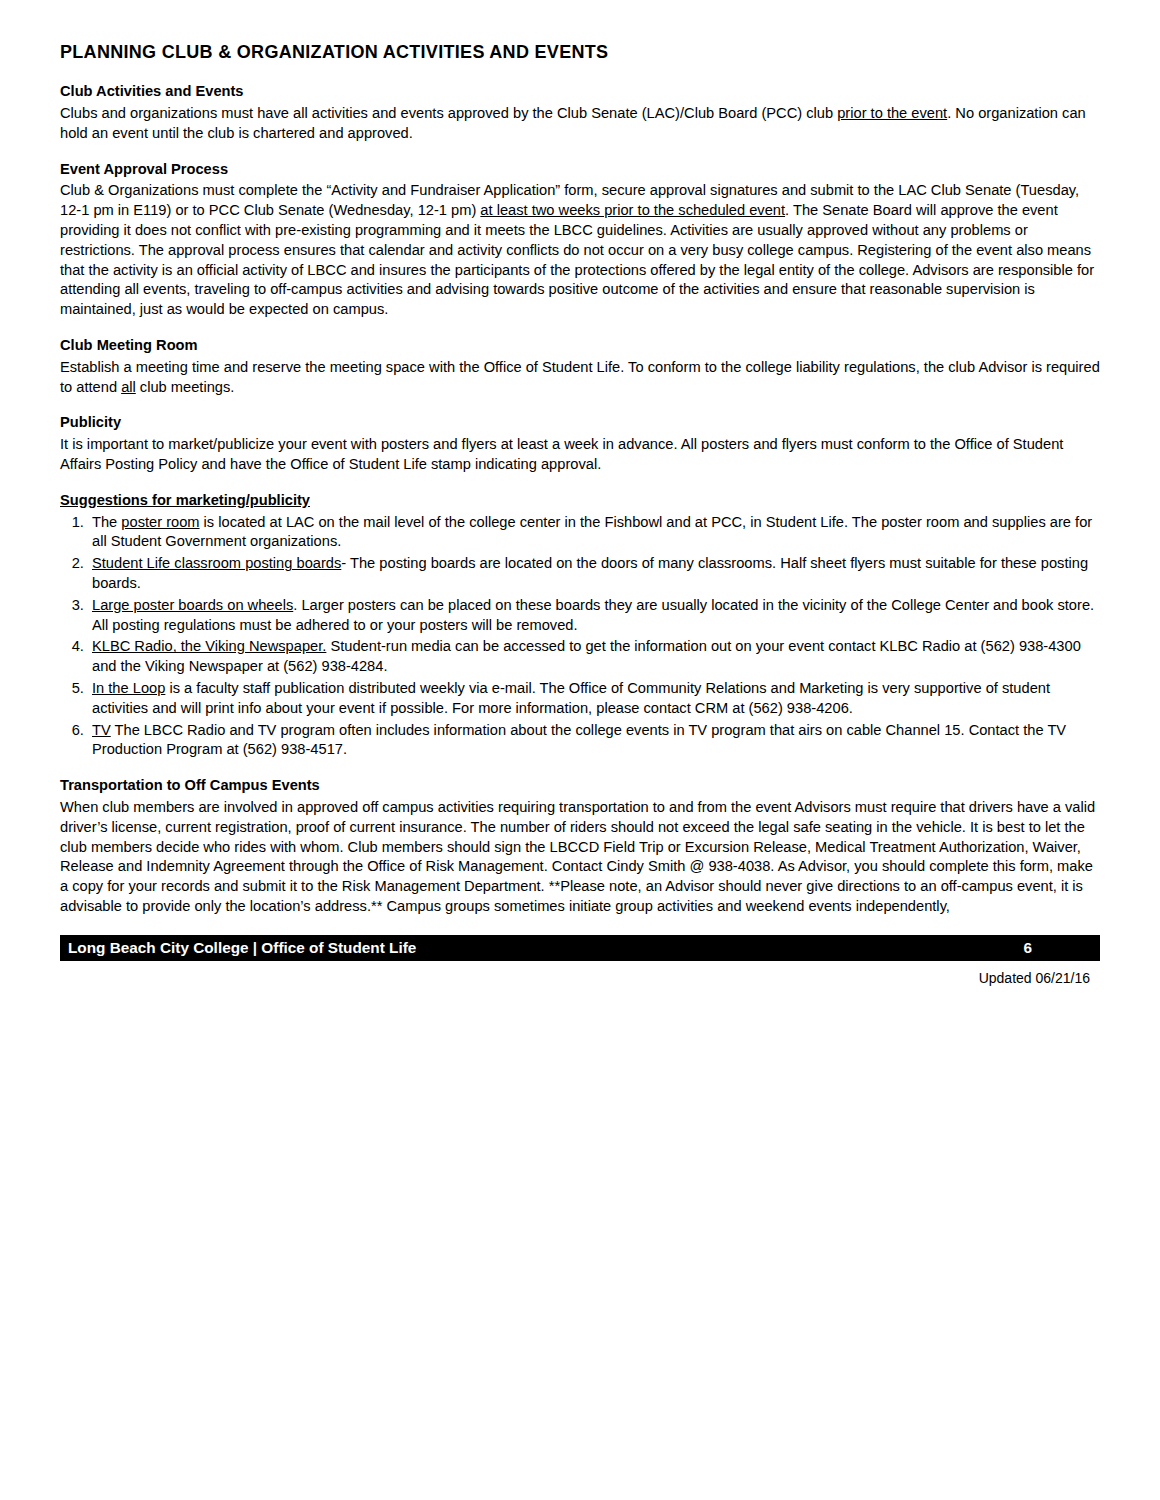PLANNING CLUB & ORGANIZATION ACTIVITIES AND EVENTS
Club Activities and Events
Clubs and organizations must have all activities and events approved by the Club Senate (LAC)/Club Board (PCC) club prior to the event. No organization can hold an event until the club is chartered and approved.
Event Approval Process
Club & Organizations must complete the “Activity and Fundraiser Application” form, secure approval signatures and submit to the LAC Club Senate (Tuesday, 12-1 pm in E119) or to PCC Club Senate (Wednesday, 12-1 pm) at least two weeks prior to the scheduled event. The Senate Board will approve the event providing it does not conflict with pre-existing programming and it meets the LBCC guidelines. Activities are usually approved without any problems or restrictions. The approval process ensures that calendar and activity conflicts do not occur on a very busy college campus. Registering of the event also means that the activity is an official activity of LBCC and insures the participants of the protections offered by the legal entity of the college. Advisors are responsible for attending all events, traveling to off-campus activities and advising towards positive outcome of the activities and ensure that reasonable supervision is maintained, just as would be expected on campus.
Club Meeting Room
Establish a meeting time and reserve the meeting space with the Office of Student Life. To conform to the college liability regulations, the club Advisor is required to attend all club meetings.
Publicity
It is important to market/publicize your event with posters and flyers at least a week in advance. All posters and flyers must conform to the Office of Student Affairs Posting Policy and have the Office of Student Life stamp indicating approval.
Suggestions for marketing/publicity
The poster room is located at LAC on the mail level of the college center in the Fishbowl and at PCC, in Student Life. The poster room and supplies are for all Student Government organizations.
Student Life classroom posting boards- The posting boards are located on the doors of many classrooms. Half sheet flyers must suitable for these posting boards.
Large poster boards on wheels. Larger posters can be placed on these boards they are usually located in the vicinity of the College Center and book store. All posting regulations must be adhered to or your posters will be removed.
KLBC Radio, the Viking Newspaper. Student-run media can be accessed to get the information out on your event contact KLBC Radio at (562) 938-4300 and the Viking Newspaper at (562) 938-4284.
In the Loop is a faculty staff publication distributed weekly via e-mail. The Office of Community Relations and Marketing is very supportive of student activities and will print info about your event if possible. For more information, please contact CRM at (562) 938-4206.
TV The LBCC Radio and TV program often includes information about the college events in TV program that airs on cable Channel 15. Contact the TV Production Program at (562) 938-4517.
Transportation to Off Campus Events
When club members are involved in approved off campus activities requiring transportation to and from the event Advisors must require that drivers have a valid driver’s license, current registration, proof of current insurance. The number of riders should not exceed the legal safe seating in the vehicle. It is best to let the club members decide who rides with whom. Club members should sign the LBCCD Field Trip or Excursion Release, Medical Treatment Authorization, Waiver, Release and Indemnity Agreement through the Office of Risk Management. Contact Cindy Smith @ 938-4038. As Advisor, you should complete this form, make a copy for your records and submit it to the Risk Management Department. **Please note, an Advisor should never give directions to an off-campus event, it is advisable to provide only the location’s address.** Campus groups sometimes initiate group activities and weekend events independently,
Long Beach City College | Office of Student Life 6
Updated 06/21/16